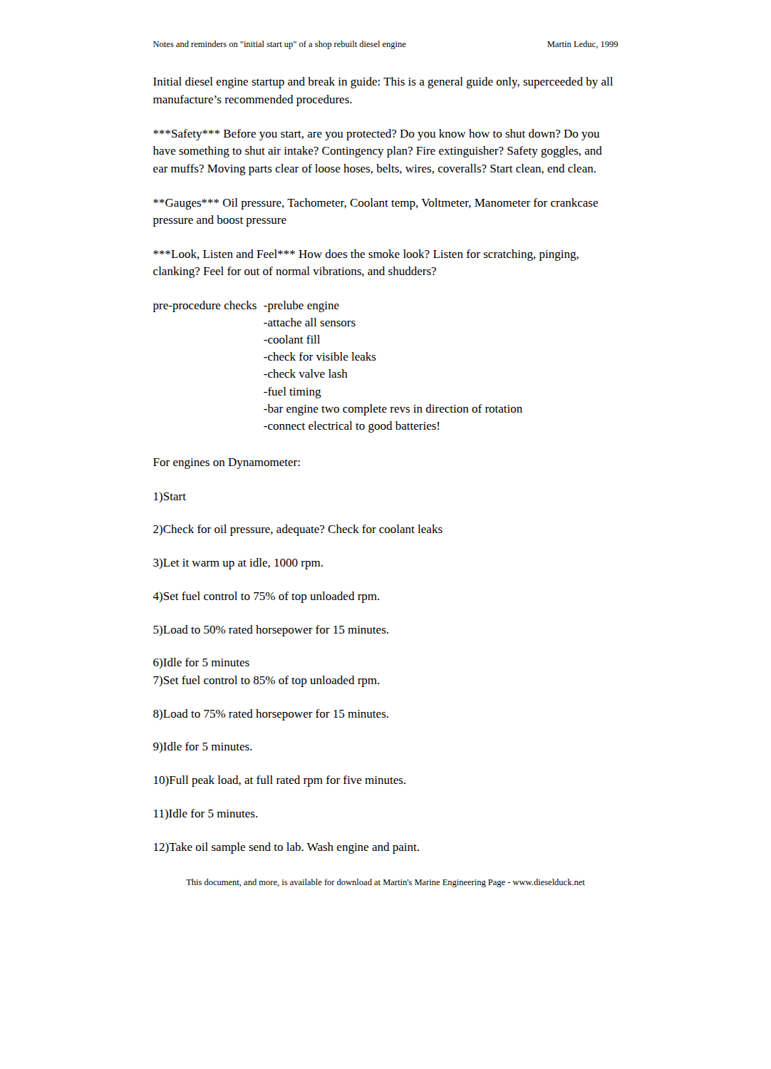Notes and reminders on "initial start up" of a shop rebuilt diesel engine Martin Leduc, 1999
Initial diesel engine startup and break in guide: This is a general guide only, superceeded by all manufacture’s recommended procedures.
***Safety*** Before you start, are you protected? Do you know how to shut down? Do you have something to shut air intake? Contingency plan? Fire extinguisher? Safety goggles, and ear muffs? Moving parts clear of loose hoses, belts, wires, coveralls? Start clean, end clean.
**Gauges*** Oil pressure, Tachometer, Coolant temp, Voltmeter, Manometer for crankcase pressure and boost pressure
***Look, Listen and Feel*** How does the smoke look? Listen for scratching, pinging, clanking? Feel for out of normal vibrations, and shudders?
pre-procedure checks
-prelube engine
-attache all sensors
-coolant fill
-check for visible leaks
-check valve lash
-fuel timing
-bar engine two complete revs in direction of rotation
-connect electrical to good batteries!
For engines on Dynamometer:
1)Start
2)Check for oil pressure, adequate? Check for coolant leaks
3)Let it warm up at idle, 1000 rpm.
4)Set fuel control to 75% of top unloaded rpm.
5)Load to 50% rated horsepower for 15 minutes.
6)Idle for 5 minutes
7)Set fuel control to 85% of top unloaded rpm.
8)Load to 75% rated horsepower for 15 minutes.
9)Idle for 5 minutes.
10)Full peak load, at full rated rpm for five minutes.
11)Idle for 5 minutes.
12)Take oil sample send to lab. Wash engine and paint.
This document, and more, is available for download at Martin's Marine Engineering Page - www.dieselduck.net